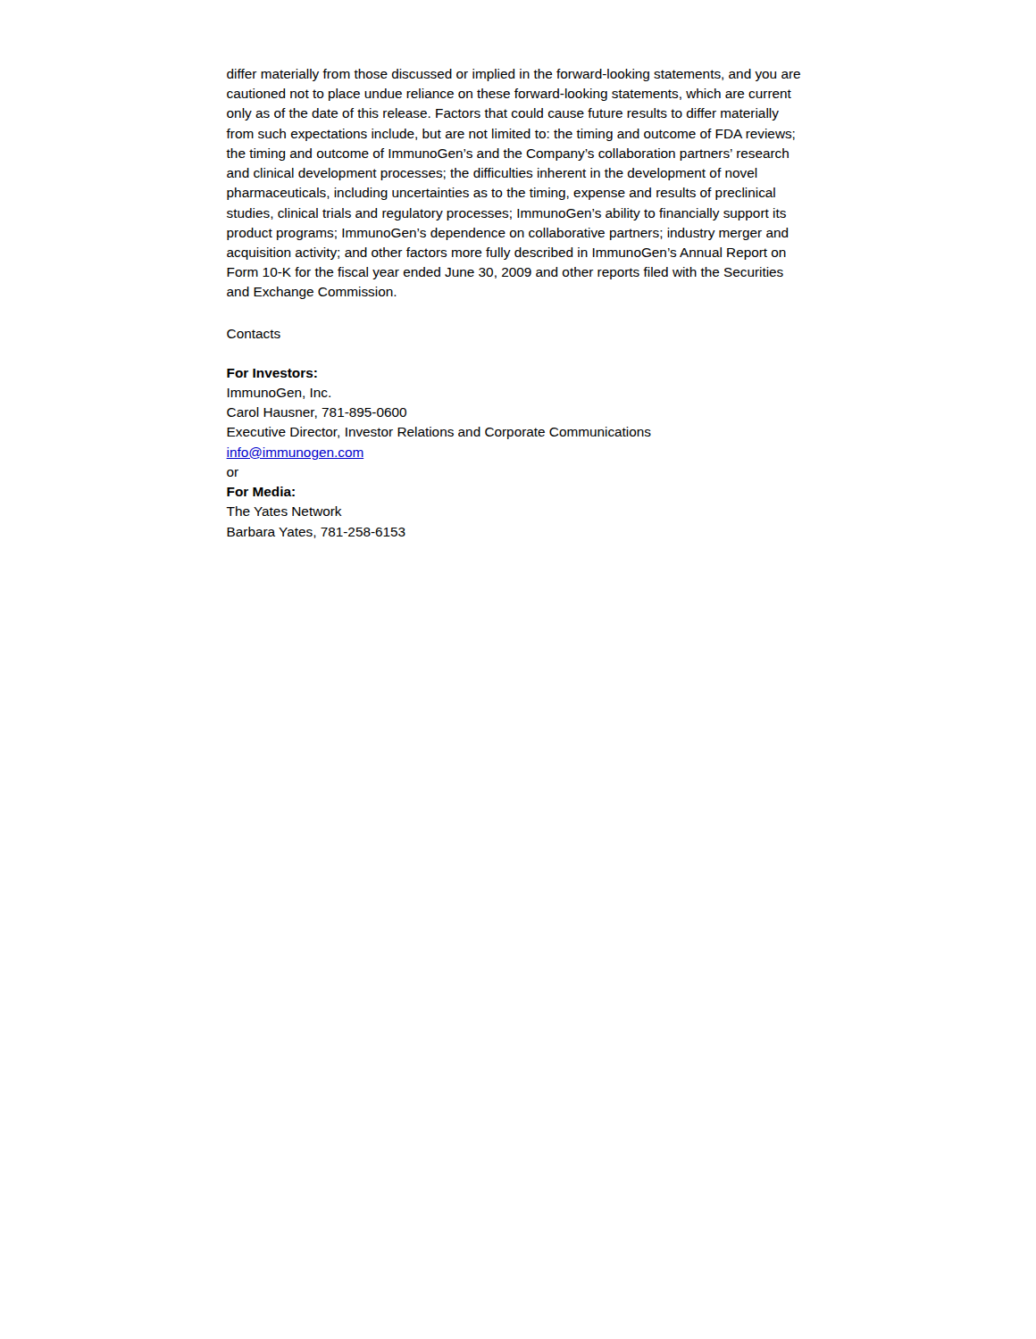differ materially from those discussed or implied in the forward-looking statements, and you are cautioned not to place undue reliance on these forward-looking statements, which are current only as of the date of this release. Factors that could cause future results to differ materially from such expectations include, but are not limited to: the timing and outcome of FDA reviews; the timing and outcome of ImmunoGen’s and the Company’s collaboration partners’ research and clinical development processes; the difficulties inherent in the development of novel pharmaceuticals, including uncertainties as to the timing, expense and results of preclinical studies, clinical trials and regulatory processes; ImmunoGen’s ability to financially support its product programs; ImmunoGen’s dependence on collaborative partners; industry merger and acquisition activity; and other factors more fully described in ImmunoGen’s Annual Report on Form 10-K for the fiscal year ended June 30, 2009 and other reports filed with the Securities and Exchange Commission.
Contacts
For Investors:
ImmunoGen, Inc.
Carol Hausner, 781-895-0600
Executive Director, Investor Relations and Corporate Communications
info@immunogen.com
or
For Media:
The Yates Network
Barbara Yates, 781-258-6153